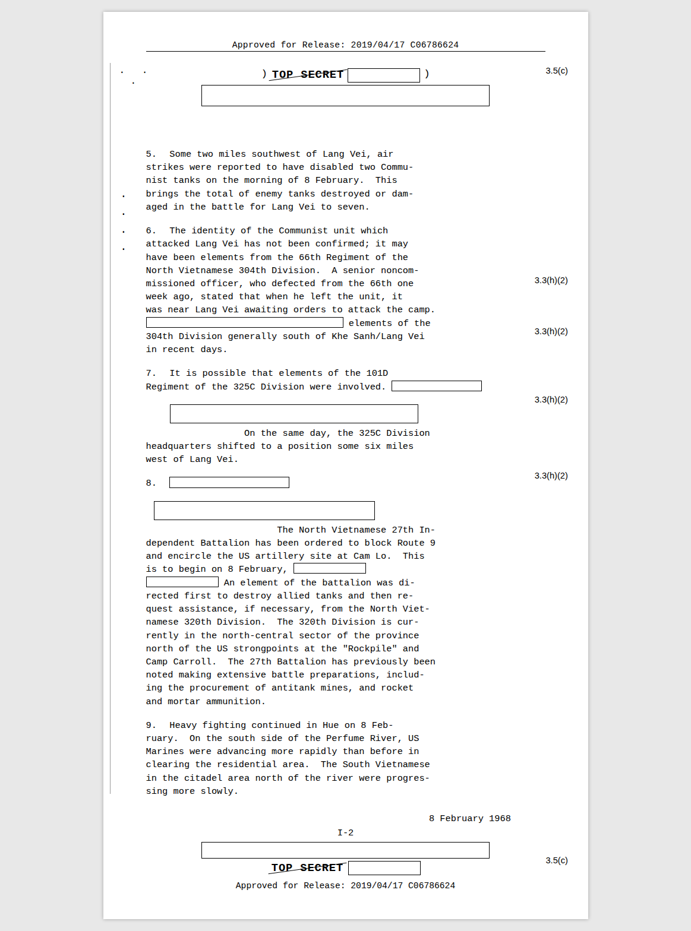Approved for Release: 2019/04/17 C06786624
. .
.
3.5(c)
) TOP SECRET )
.
.
.
.
3.3(h)(2)
3.3(h)(2)
3.3(h)(2)
3.3(h)(2)
5. Some two miles southwest of Lang Vei, air strikes were reported to have disabled two Commu- nist tanks on the morning of 8 February. This brings the total of enemy tanks destroyed or dam- aged in the battle for Lang Vei to seven.
6. The identity of the Communist unit which attacked Lang Vei has not been confirmed; it may have been elements from the 66th Regiment of the North Vietnamese 304th Division. A senior noncom- missioned officer, who defected from the 66th one week ago, stated that when he left the unit, it was near Lang Vei awaiting orders to attack the camp. elements of the 304th Division generally south of Khe Sanh/Lang Vei in recent days.
7. It is possible that elements of the 101D Regiment of the 325C Division were involved.
On the same day, the 325C Division headquarters shifted to a position some six miles west of Lang Vei.
8.
The North Vietnamese 27th In- dependent Battalion has been ordered to block Route 9 and encircle the US artillery site at Cam Lo. This is to begin on 8 February, An element of the battalion was di- rected first to destroy allied tanks and then re- quest assistance, if necessary, from the North Viet- namese 320th Division. The 320th Division is cur- rently in the north-central sector of the province north of the US strongpoints at the "Rockpile" and Camp Carroll. The 27th Battalion has previously been noted making extensive battle preparations, includ- ing the procurement of antitank mines, and rocket and mortar ammunition.
9. Heavy fighting continued in Hue on 8 Feb- ruary. On the south side of the Perfume River, US Marines were advancing more rapidly than before in clearing the residential area. The South Vietnamese in the citadel area north of the river were progres- sing more slowly.
8 February 1968
I-2
3.5(c)
TOP SECRET
Approved for Release: 2019/04/17 C06786624